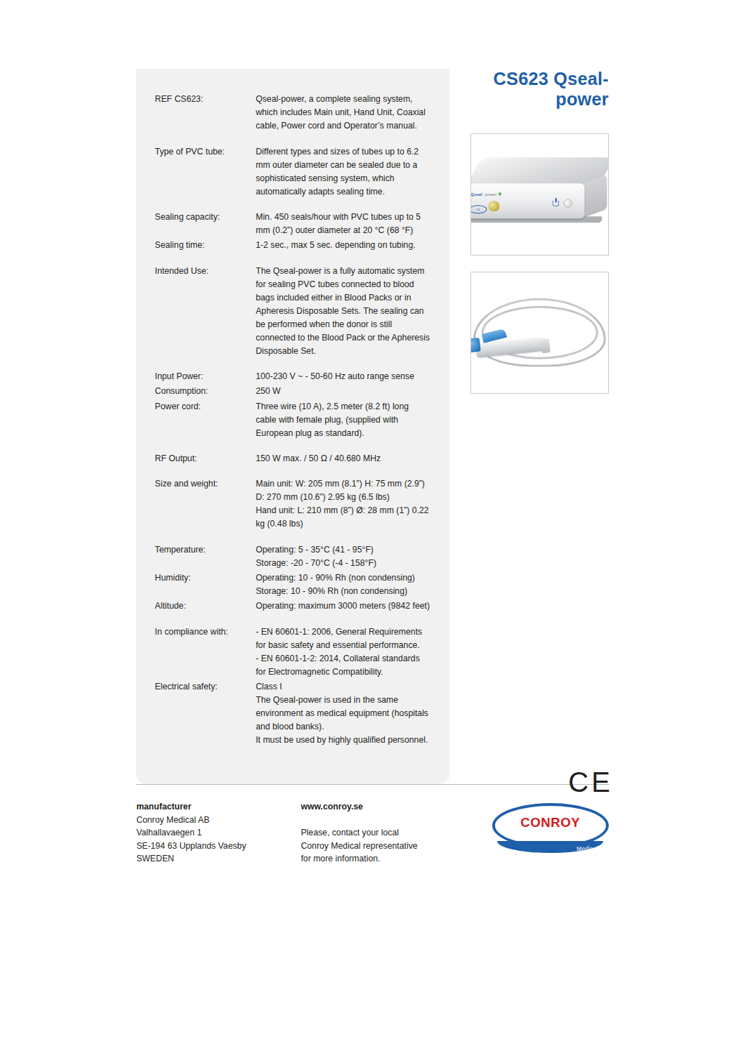| REF CS623: | Qseal-power, a complete sealing system, which includes Main unit, Hand Unit, Coaxial cable, Power cord and Operator’s manual. |
| Type of PVC tube: | Different types and sizes of tubes up to 6.2 mm outer diameter can be sealed due to a sophisticated sensing system, which automatically adapts sealing time. |
| Sealing capacity: | Min. 450 seals/hour with PVC tubes up to 5 mm (0.2”) outer diameter at 20 °C (68 °F) |
| Sealing time: | 1-2 sec., max 5 sec. depending on tubing. |
| Intended Use: | The Qseal-power is a fully automatic system for sealing PVC tubes connected to blood bags included either in Blood Packs or in Apheresis Disposable Sets. The sealing can be performed when the donor is still connected to the Blood Pack or the Apheresis Disposable Set. |
| Input Power: | 100-230 V ~ - 50-60 Hz auto range sense |
| Consumption: | 250 W |
| Power cord: | Three wire (10 A), 2.5 meter (8.2 ft) long cable with female plug, (supplied with European plug as standard). |
| RF Output: | 150 W max. / 50 Ω / 40.680 MHz |
| Size and weight: | Main unit: W: 205 mm (8.1”) H: 75 mm (2.9”) D: 270 mm (10.6”) 2.95 kg (6.5 lbs) Hand unit: L: 210 mm (8”) Ø: 28 mm (1”) 0.22 kg (0.48 lbs) |
| Temperature: | Operating: 5 - 35°C (41 - 95°F) Storage: -20 - 70°C (-4 - 158°F) |
| Humidity: | Operating: 10 - 90% Rh (non condensing) Storage: 10 - 90% Rh (non condensing) |
| Altitude: | Operating: maximum 3000 meters (9842 feet) |
| In compliance with: | - EN 60601-1: 2006, General Requirements for basic safety and essential performance. - EN 60601-1-2: 2014, Collateral standards for Electromagnetic Compatibility. |
| Electrical safety: | Class I The Qseal-power is used in the same environment as medical equipment (hospitals and blood banks). It must be used by highly qualified personnel. |
CS623 Qseal-power
Qsealpower
CE
C E
manufacturer
Conroy Medical AB
Valhallavaegen 1
SE-194 63 Upplands Vaesby
SWEDEN
www.conroy.se
Please, contact your local
Conroy Medical representative
for more information.
CONROY
Medical